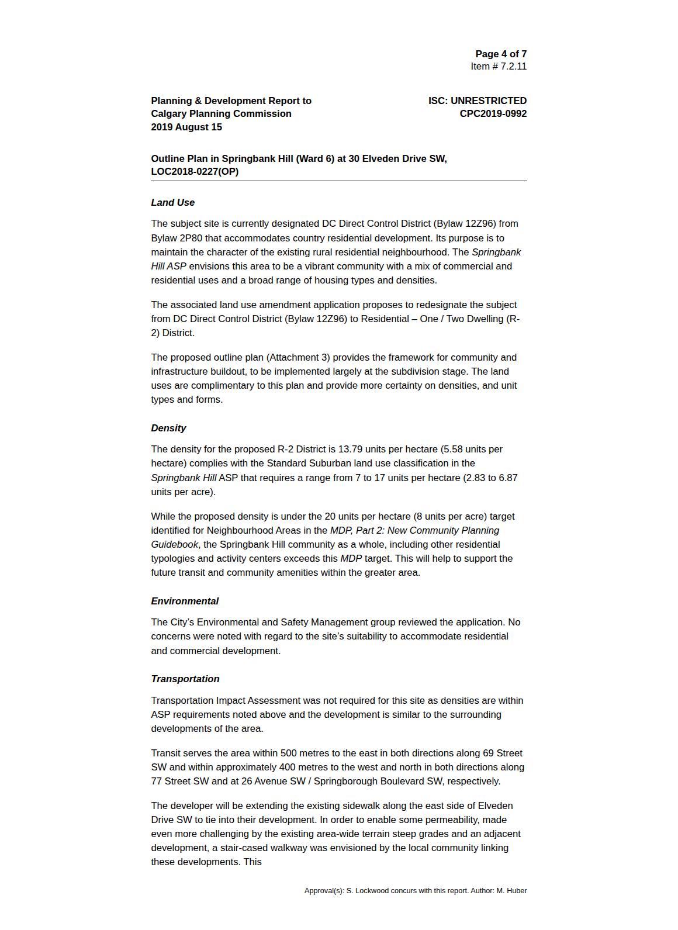Page 4 of 7
Item # 7.2.11
Planning & Development Report to Calgary Planning Commission 2019 August 15
ISC: UNRESTRICTED CPC2019-0992
Outline Plan in Springbank Hill (Ward 6) at 30 Elveden Drive SW,
LOC2018-0227(OP)
Land Use
The subject site is currently designated DC Direct Control District (Bylaw 12Z96) from Bylaw 2P80 that accommodates country residential development. Its purpose is to maintain the character of the existing rural residential neighbourhood. The Springbank Hill ASP envisions this area to be a vibrant community with a mix of commercial and residential uses and a broad range of housing types and densities.
The associated land use amendment application proposes to redesignate the subject from DC Direct Control District (Bylaw 12Z96) to Residential – One / Two Dwelling (R-2) District.
The proposed outline plan (Attachment 3) provides the framework for community and infrastructure buildout, to be implemented largely at the subdivision stage. The land uses are complimentary to this plan and provide more certainty on densities, and unit types and forms.
Density
The density for the proposed R-2 District is 13.79 units per hectare (5.58 units per hectare) complies with the Standard Suburban land use classification in the Springbank Hill ASP that requires a range from 7 to 17 units per hectare (2.83 to 6.87 units per acre).
While the proposed density is under the 20 units per hectare (8 units per acre) target identified for Neighbourhood Areas in the MDP, Part 2: New Community Planning Guidebook, the Springbank Hill community as a whole, including other residential typologies and activity centers exceeds this MDP target. This will help to support the future transit and community amenities within the greater area.
Environmental
The City’s Environmental and Safety Management group reviewed the application. No concerns were noted with regard to the site’s suitability to accommodate residential and commercial development.
Transportation
Transportation Impact Assessment was not required for this site as densities are within ASP requirements noted above and the development is similar to the surrounding developments of the area.
Transit serves the area within 500 metres to the east in both directions along 69 Street SW and within approximately 400 metres to the west and north in both directions along 77 Street SW and at 26 Avenue SW / Springborough Boulevard SW, respectively.
The developer will be extending the existing sidewalk along the east side of Elveden Drive SW to tie into their development. In order to enable some permeability, made even more challenging by the existing area-wide terrain steep grades and an adjacent development, a stair-cased walkway was envisioned by the local community linking these developments. This
Approval(s): S. Lockwood concurs with this report. Author: M. Huber